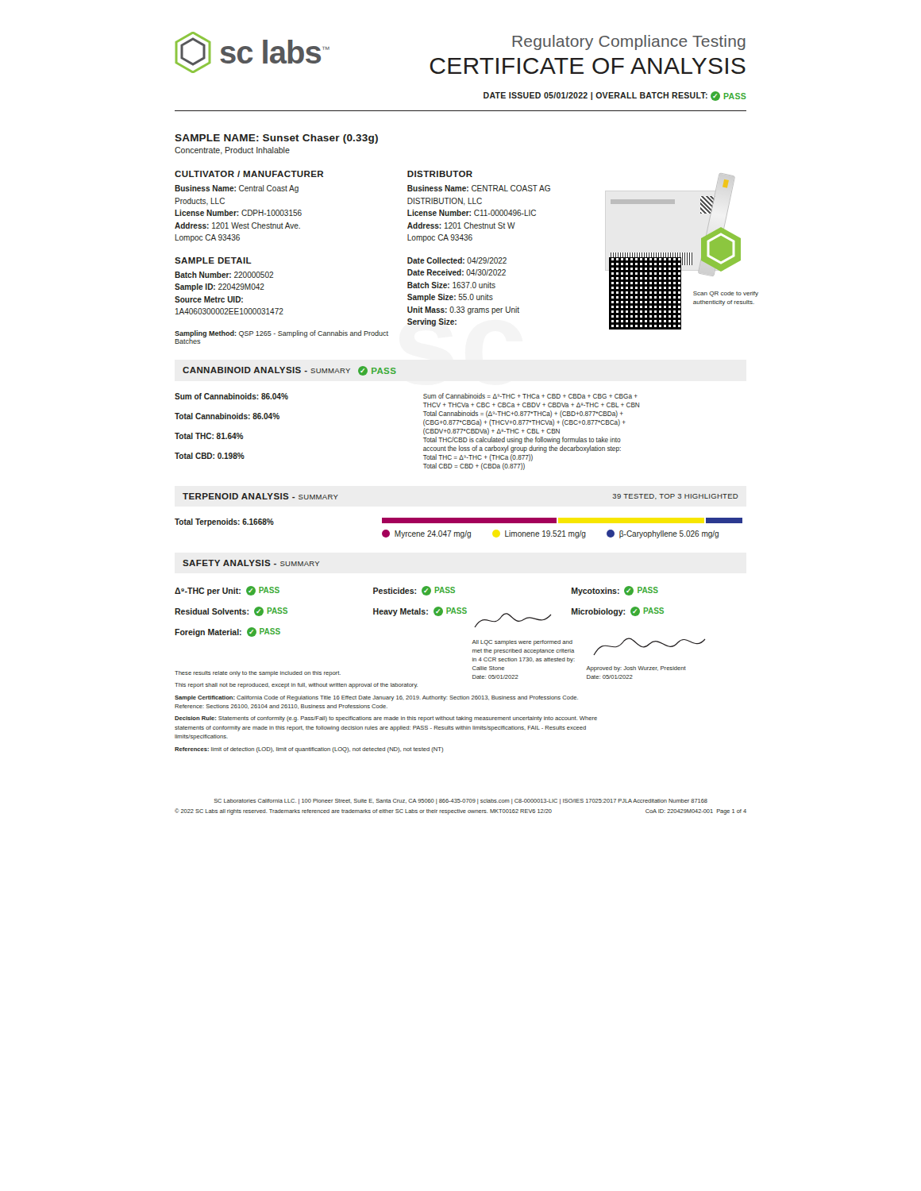sc
sc labs™
Regulatory Compliance Testing
CERTIFICATE OF ANALYSIS
DATE ISSUED 05/01/2022 | OVERALL BATCH RESULT: ✓PASS
SAMPLE NAME: Sunset Chaser (0.33g)
Concentrate, Product Inhalable
CULTIVATOR / MANUFACTURER
Business Name: Central Coast Ag
Products, LLC
License Number: CDPH-10003156
Address: 1201 West Chestnut Ave.
Lompoc CA 93436
SAMPLE DETAIL
Batch Number: 220000502
Sample ID: 220429M042
Source Metrc UID:
1A4060300002EE1000031472
Sampling Method: QSP 1265 - Sampling of Cannabis and Product Batches
DISTRIBUTOR
Business Name: CENTRAL COAST AG
DISTRIBUTION, LLC
License Number: C11-0000496-LIC
Address: 1201 Chestnut St W
Lompoc CA 93436
Date Collected: 04/29/2022
Date Received: 04/30/2022
Batch Size: 1637.0 units
Sample Size: 55.0 units
Unit Mass: 0.33 grams per Unit
Serving Size:
Scan QR code to verify
authenticity of results.
CANNABINOID ANALYSIS - SUMMARY ✓PASS
Sum of Cannabinoids: 86.04%
Total Cannabinoids: 86.04%
Total THC: 81.64%
Total CBD: 0.198%
Sum of Cannabinoids = Δ⁹-THC + THCa + CBD + CBDa + CBG + CBGa +
THCV + THCVa + CBC + CBCa + CBDV + CBDVa + Δ⁸-THC + CBL + CBN
Total Cannabinoids = (Δ⁹-THC+0.877*THCa) + (CBD+0.877*CBDa) +
(CBG+0.877*CBGa) + (THCV+0.877*THCVa) + (CBC+0.877*CBCa) +
(CBDV+0.877*CBDVa) + Δ⁸-THC + CBL + CBN
Total THC/CBD is calculated using the following formulas to take into
account the loss of a carboxyl group during the decarboxylation step:
Total THC = Δ⁹-THC + (THCa (0.877))
Total CBD = CBD + (CBDa (0.877))
TERPENOID ANALYSIS - SUMMARY
39 TESTED, TOP 3 HIGHLIGHTED
Total Terpenoids: 6.1668%
Myrcene 24.047 mg/g
Limonene 19.521 mg/g
β-Caryophyllene 5.026 mg/g
SAFETY ANALYSIS - SUMMARY
Δ⁹-THC per Unit: ✓PASS
Pesticides: ✓PASS
Mycotoxins: ✓PASS
Residual Solvents: ✓PASS
Heavy Metals: ✓PASS
Microbiology: ✓PASS
Foreign Material: ✓PASS
These results relate only to the sample included on this report.
This report shall not be reproduced, except in full, without written approval of the laboratory.
Sample Certification: California Code of Regulations Title 16 Effect Date January 16, 2019. Authority: Section 26013, Business and Professions Code. Reference: Sections 26100, 26104 and 26110, Business and Professions Code.
Decision Rule: Statements of conformity (e.g. Pass/Fail) to specifications are made in this report without taking measurement uncertainty into account. Where statements of conformity are made in this report, the following decision rules are applied: PASS - Results within limits/specifications, FAIL - Results exceed limits/specifications.
References: limit of detection (LOD), limit of quantification (LOQ), not detected (ND), not tested (NT)
All LQC samples were performed and met the prescribed acceptance criteria in 4 CCR section 1730, as attested by:
Callie Stone
Date: 05/01/2022
Approved by: Josh Wurzer, President
Date: 05/01/2022
SC Laboratories California LLC. | 100 Pioneer Street, Suite E, Santa Cruz, CA 95060 | 866-435-0709 | sclabs.com | C8-0000013-LIC | ISO/IES 17025:2017 PJLA Accreditation Number 87168
© 2022 SC Labs all rights reserved. Trademarks referenced are trademarks of either SC Labs or their respective owners. MKT00162 REV6 12/20 CoA ID: 220429M042-001 Page 1 of 4